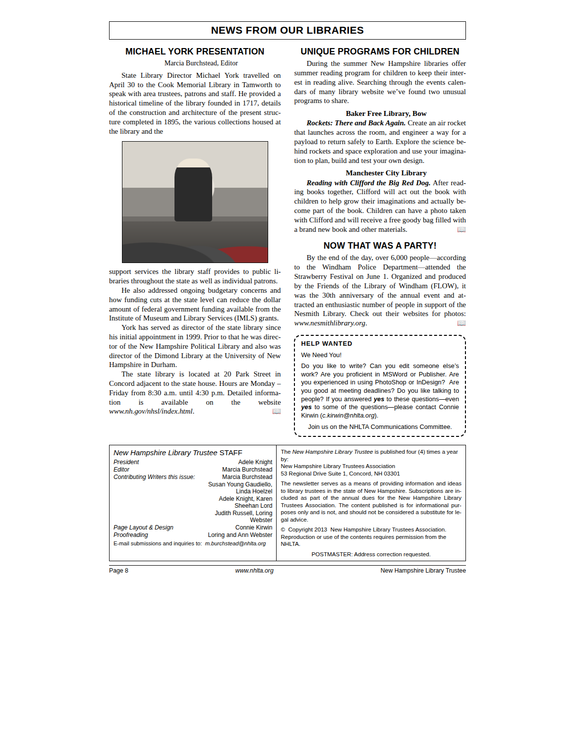NEWS FROM OUR LIBRARIES
MICHAEL YORK PRESENTATION
Marcia Burchstead, Editor
State Library Director Michael York travelled on April 30 to the Cook Memorial Library in Tamworth to speak with area trustees, patrons and staff. He provided a historical timeline of the library founded in 1717, details of the construction and architecture of the present structure completed in 1895, the various collections housed at the library and the
support services the library staff provides to public libraries throughout the state as well as individual patrons.
He also addressed ongoing budgetary concerns and how funding cuts at the state level can reduce the dollar amount of federal government funding available from the Institute of Museum and Library Services (IMLS) grants.
York has served as director of the state library since his initial appointment in 1999. Prior to that he was director of the New Hampshire Political Library and also was director of the Dimond Library at the University of New Hampshire in Durham.
The state library is located at 20 Park Street in Concord adjacent to the state house. Hours are Monday – Friday from 8:30 a.m. until 4:30 p.m. Detailed information is available on the website www.nh.gov/nhsl/index.html. 📖
UNIQUE PROGRAMS FOR CHILDREN
During the summer New Hampshire libraries offer summer reading program for children to keep their interest in reading alive. Searching through the events calendars of many library website we’ve found two unusual programs to share.
Baker Free Library, Bow
Rockets: There and Back Again. Create an air rocket that launches across the room, and engineer a way for a payload to return safely to Earth. Explore the science behind rockets and space exploration and use your imagination to plan, build and test your own design.
Manchester City Library
Reading with Clifford the Big Red Dog. After reading books together, Clifford will act out the book with children to help grow their imaginations and actually become part of the book. Children can have a photo taken with Clifford and will receive a free goody bag filled with a brand new book and other materials. 📖
NOW THAT WAS A PARTY!
By the end of the day, over 6,000 people—according to the Windham Police Department—attended the Strawberry Festival on June 1. Organized and produced by the Friends of the Library of Windham (FLOW), it was the 30th anniversary of the annual event and attracted an enthusiastic number of people in support of the Nesmith Library. Check out their websites for photos: www.nesmithlibrary.org. 📖
HELP WANTED
We Need You!
Do you like to write? Can you edit someone else’s work? Are you proficient in MSWord or Publisher. Are you experienced in using PhotoShop or InDesign? Are you good at meeting deadlines? Do you like talking to people? If you answered yes to these questions—even yes to some of the questions—please contact Connie Kirwin (c.kirwin@nhlta.org).
Join us on the NHLTA Communications Committee.
New Hampshire Library Trustee STAFF
| President | Adele Knight |
| Editor | Marcia Burchstead |
| Contributing Writers this issue: | Marcia Burchstead |
| | Susan Young Gaudiello, Linda Hoelzel |
| | Adele Knight, Karen Sheehan Lord |
| | Judith Russell, Loring Webster |
| Page Layout & Design | Connie Kirwin |
| Proofreading | Loring and Ann Webster |
E-mail submissions and inquiries to: m.burchstead@nhlta.org
The New Hampshire Library Trustee is published four (4) times a year by:
New Hampshire Library Trustees Association
53 Regional Drive Suite 1, Concord, NH 03301
The newsletter serves as a means of providing information and ideas to library trustees in the state of New Hampshire. Subscriptions are included as part of the annual dues for the New Hampshire Library Trustees Association. The content published is for informational purposes only and is not, and should not be considered a substitute for legal advice.
© Copyright 2013 New Hampshire Library Trustees Association.
Reproduction or use of the contents requires permission from the NHLTA.
POSTMASTER: Address correction requested.
Page 8
www.nhlta.org
New Hampshire Library Trustee